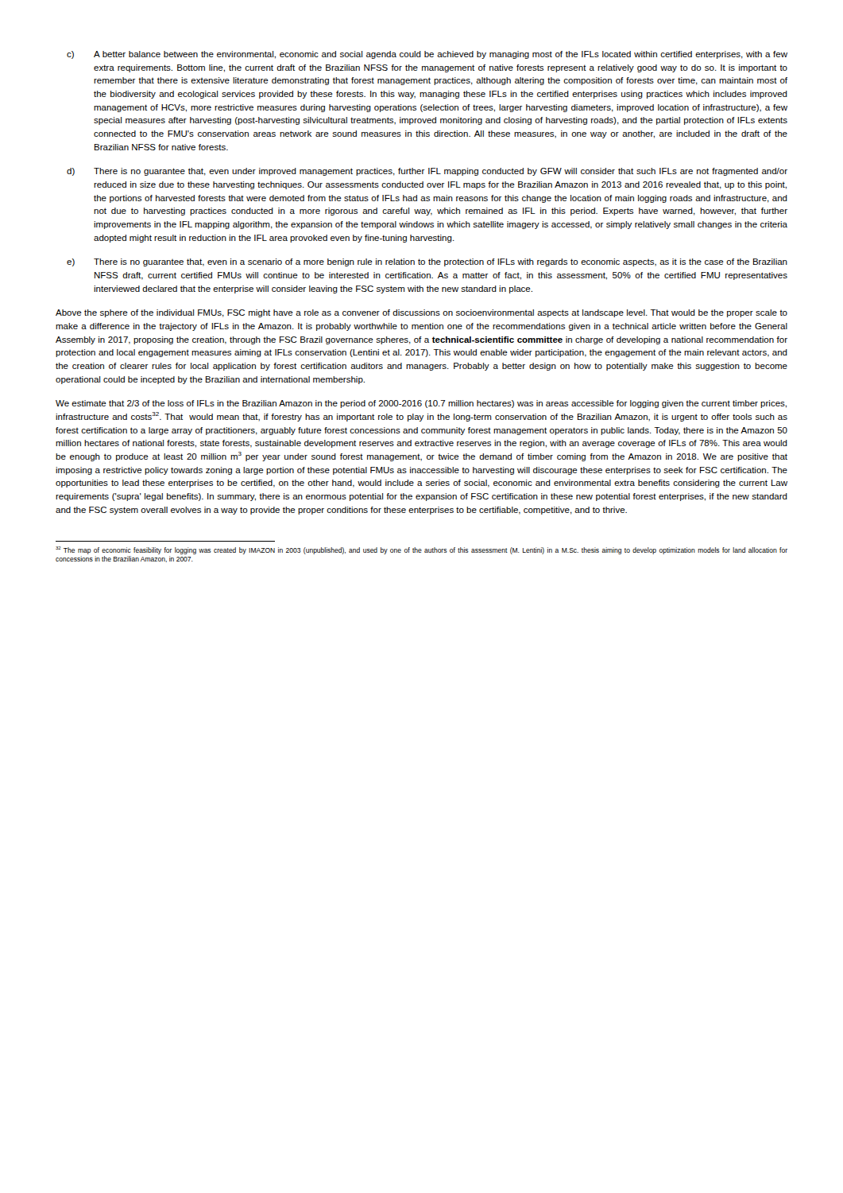c) A better balance between the environmental, economic and social agenda could be achieved by managing most of the IFLs located within certified enterprises, with a few extra requirements. Bottom line, the current draft of the Brazilian NFSS for the management of native forests represent a relatively good way to do so. It is important to remember that there is extensive literature demonstrating that forest management practices, although altering the composition of forests over time, can maintain most of the biodiversity and ecological services provided by these forests. In this way, managing these IFLs in the certified enterprises using practices which includes improved management of HCVs, more restrictive measures during harvesting operations (selection of trees, larger harvesting diameters, improved location of infrastructure), a few special measures after harvesting (post-harvesting silvicultural treatments, improved monitoring and closing of harvesting roads), and the partial protection of IFLs extents connected to the FMU's conservation areas network are sound measures in this direction. All these measures, in one way or another, are included in the draft of the Brazilian NFSS for native forests.
d) There is no guarantee that, even under improved management practices, further IFL mapping conducted by GFW will consider that such IFLs are not fragmented and/or reduced in size due to these harvesting techniques. Our assessments conducted over IFL maps for the Brazilian Amazon in 2013 and 2016 revealed that, up to this point, the portions of harvested forests that were demoted from the status of IFLs had as main reasons for this change the location of main logging roads and infrastructure, and not due to harvesting practices conducted in a more rigorous and careful way, which remained as IFL in this period. Experts have warned, however, that further improvements in the IFL mapping algorithm, the expansion of the temporal windows in which satellite imagery is accessed, or simply relatively small changes in the criteria adopted might result in reduction in the IFL area provoked even by fine-tuning harvesting.
e) There is no guarantee that, even in a scenario of a more benign rule in relation to the protection of IFLs with regards to economic aspects, as it is the case of the Brazilian NFSS draft, current certified FMUs will continue to be interested in certification. As a matter of fact, in this assessment, 50% of the certified FMU representatives interviewed declared that the enterprise will consider leaving the FSC system with the new standard in place.
Above the sphere of the individual FMUs, FSC might have a role as a convener of discussions on socioenvironmental aspects at landscape level. That would be the proper scale to make a difference in the trajectory of IFLs in the Amazon. It is probably worthwhile to mention one of the recommendations given in a technical article written before the General Assembly in 2017, proposing the creation, through the FSC Brazil governance spheres, of a technical-scientific committee in charge of developing a national recommendation for protection and local engagement measures aiming at IFLs conservation (Lentini et al. 2017). This would enable wider participation, the engagement of the main relevant actors, and the creation of clearer rules for local application by forest certification auditors and managers. Probably a better design on how to potentially make this suggestion to become operational could be incepted by the Brazilian and international membership.
We estimate that 2/3 of the loss of IFLs in the Brazilian Amazon in the period of 2000-2016 (10.7 million hectares) was in areas accessible for logging given the current timber prices, infrastructure and costs32. That would mean that, if forestry has an important role to play in the long-term conservation of the Brazilian Amazon, it is urgent to offer tools such as forest certification to a large array of practitioners, arguably future forest concessions and community forest management operators in public lands. Today, there is in the Amazon 50 million hectares of national forests, state forests, sustainable development reserves and extractive reserves in the region, with an average coverage of IFLs of 78%. This area would be enough to produce at least 20 million m3 per year under sound forest management, or twice the demand of timber coming from the Amazon in 2018. We are positive that imposing a restrictive policy towards zoning a large portion of these potential FMUs as inaccessible to harvesting will discourage these enterprises to seek for FSC certification. The opportunities to lead these enterprises to be certified, on the other hand, would include a series of social, economic and environmental extra benefits considering the current Law requirements ('supra' legal benefits). In summary, there is an enormous potential for the expansion of FSC certification in these new potential forest enterprises, if the new standard and the FSC system overall evolves in a way to provide the proper conditions for these enterprises to be certifiable, competitive, and to thrive.
32 The map of economic feasibility for logging was created by IMAZON in 2003 (unpublished), and used by one of the authors of this assessment (M. Lentini) in a M.Sc. thesis aiming to develop optimization models for land allocation for concessions in the Brazilian Amazon, in 2007.